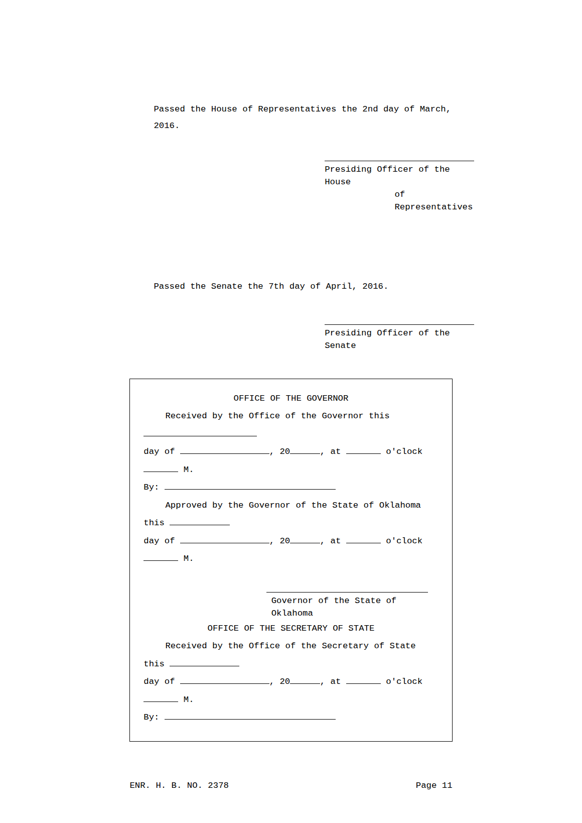Passed the House of Representatives the 2nd day of March, 2016.
Presiding Officer of the Houseof Representatives
Passed the Senate the 7th day of April, 2016.
Presiding Officer of the Senate
OFFICE OF THE GOVERNOR
Received by the Office of the Governor this
day of , 20 , at o'clock M.
By:
Approved by the Governor of the State of Oklahoma this
day of , 20 , at o'clock M.
Governor of the State of Oklahoma
OFFICE OF THE SECRETARY OF STATE
Received by the Office of the Secretary of State this
day of , 20 , at o'clock M.
By:
ENR. H. B. NO. 2378 Page 11